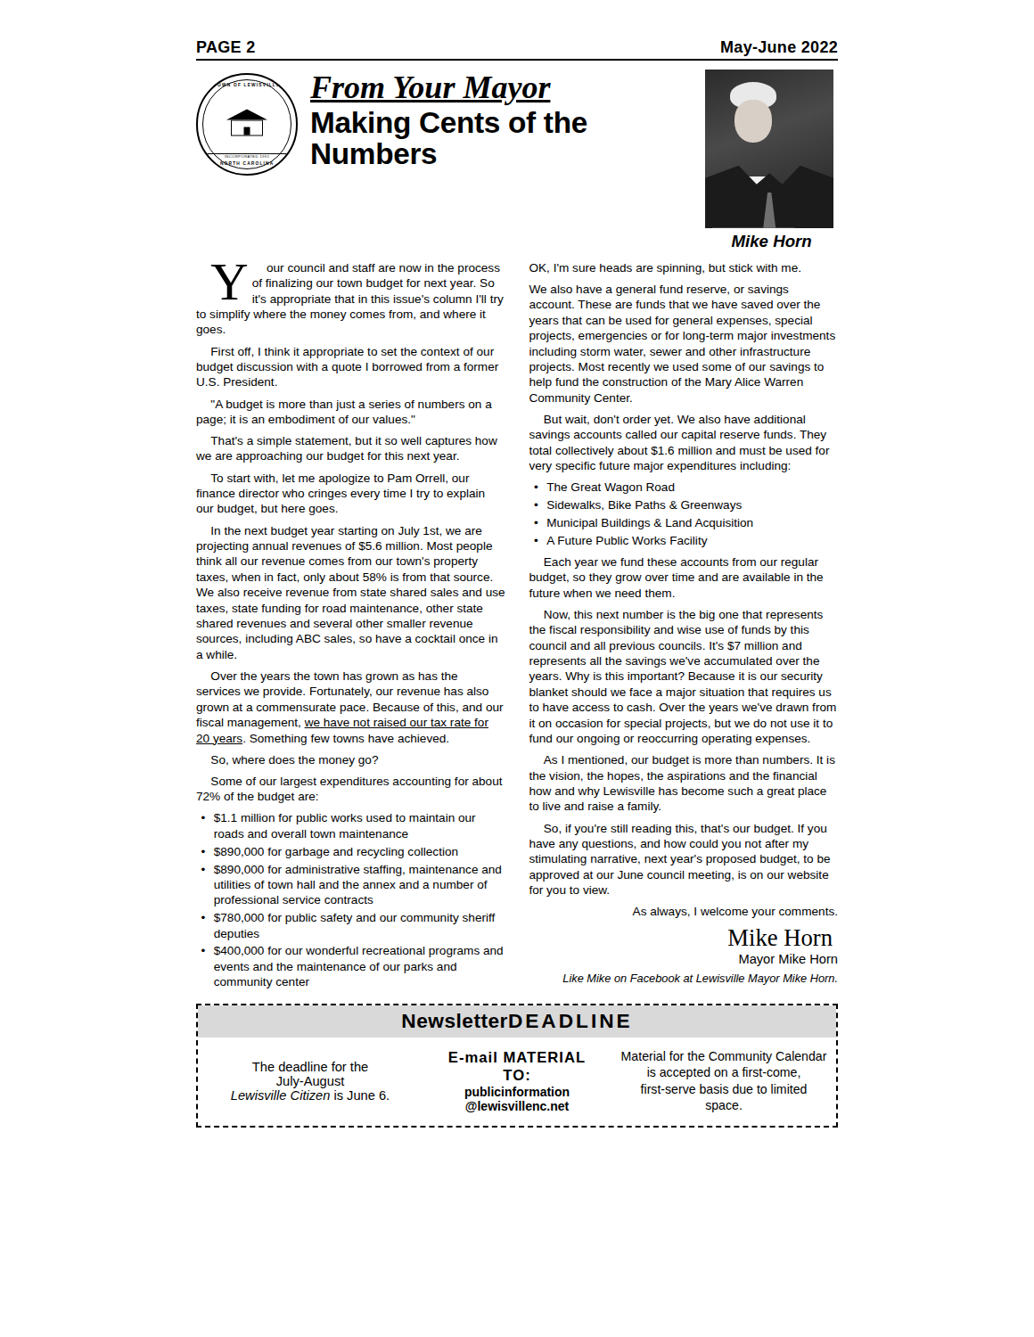PAGE 2
May-June 2022
TOWN OF LEWISVILLE
INCORPORATED 1991
NORTH CAROLINA
From Your Mayor
Making Cents of the Numbers
Mike Horn
Your council and staff are now in the process of finalizing our town budget for next year. So it's appropriate that in this issue's column I'll try to simplify where the money comes from, and where it goes.
First off, I think it appropriate to set the context of our budget discussion with a quote I borrowed from a former U.S. President.
"A budget is more than just a series of numbers on a page; it is an embodiment of our values."
That's a simple statement, but it so well captures how we are approaching our budget for this next year.
To start with, let me apologize to Pam Orrell, our finance director who cringes every time I try to explain our budget, but here goes.
In the next budget year starting on July 1st, we are projecting annual revenues of $5.6 million. Most people think all our revenue comes from our town's property taxes, when in fact, only about 58% is from that source. We also receive revenue from state shared sales and use taxes, state funding for road maintenance, other state shared revenues and several other smaller revenue sources, including ABC sales, so have a cocktail once in a while.
Over the years the town has grown as has the services we provide. Fortunately, our revenue has also grown at a commensurate pace. Because of this, and our fiscal management, we have not raised our tax rate for 20 years. Something few towns have achieved.
So, where does the money go?
Some of our largest expenditures accounting for about 72% of the budget are:
$1.1 million for public works used to maintain our roads and overall town maintenance
$890,000 for garbage and recycling collection
$890,000 for administrative staffing, maintenance and utilities of town hall and the annex and a number of professional service contracts
$780,000 for public safety and our community sheriff deputies
$400,000 for our wonderful recreational programs and events and the maintenance of our parks and community center
OK, I'm sure heads are spinning, but stick with me.
We also have a general fund reserve, or savings account. These are funds that we have saved over the years that can be used for general expenses, special projects, emergencies or for long-term major investments including storm water, sewer and other infrastructure projects. Most recently we used some of our savings to help fund the construction of the Mary Alice Warren Community Center.
But wait, don't order yet. We also have additional savings accounts called our capital reserve funds. They total collectively about $1.6 million and must be used for very specific future major expenditures including:
The Great Wagon Road
Sidewalks, Bike Paths & Greenways
Municipal Buildings & Land Acquisition
A Future Public Works Facility
Each year we fund these accounts from our regular budget, so they grow over time and are available in the future when we need them.
Now, this next number is the big one that represents the fiscal responsibility and wise use of funds by this council and all previous councils. It's $7 million and represents all the savings we've accumulated over the years. Why is this important? Because it is our security blanket should we face a major situation that requires us to have access to cash. Over the years we've drawn from it on occasion for special projects, but we do not use it to fund our ongoing or reoccurring operating expenses.
As I mentioned, our budget is more than numbers. It is the vision, the hopes, the aspirations and the financial how and why Lewisville has become such a great place to live and raise a family.
So, if you're still reading this, that's our budget. If you have any questions, and how could you not after my stimulating narrative, next year's proposed budget, to be approved at our June council meeting, is on our website for you to view.
As always, I welcome your comments.
Mike Horn
Mayor Mike Horn
Like Mike on Facebook at Lewisville Mayor Mike Horn.
NewsletterDEADLINE
The deadline for the
July-August
Lewisville Citizen is June 6.
E-mail MATERIAL
TO:
publicinformation
@lewisvillenc.net
Material for the Community Calendar
is accepted on a first-come,
first-serve basis due to limited space.